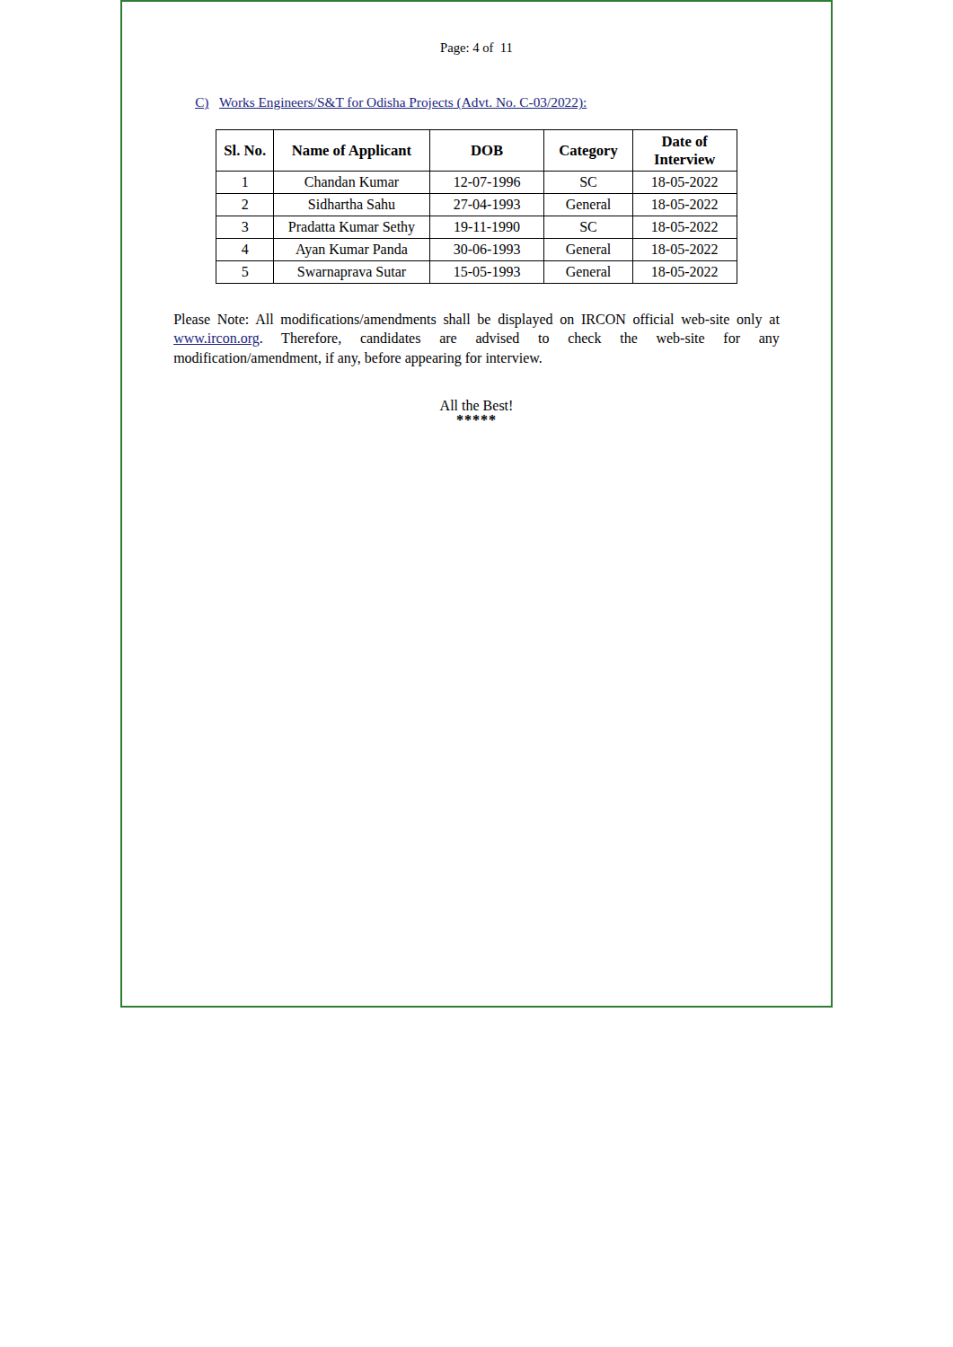Page: 4 of 11
C) Works Engineers/S&T for Odisha Projects (Advt. No. C-03/2022):
| Sl. No. | Name of Applicant | DOB | Category | Date of Interview |
| --- | --- | --- | --- | --- |
| 1 | Chandan Kumar | 12-07-1996 | SC | 18-05-2022 |
| 2 | Sidhartha Sahu | 27-04-1993 | General | 18-05-2022 |
| 3 | Pradatta Kumar Sethy | 19-11-1990 | SC | 18-05-2022 |
| 4 | Ayan Kumar Panda | 30-06-1993 | General | 18-05-2022 |
| 5 | Swarnaprava Sutar | 15-05-1993 | General | 18-05-2022 |
Please Note: All modifications/amendments shall be displayed on IRCON official web-site only at www.ircon.org. Therefore, candidates are advised to check the web-site for any modification/amendment, if any, before appearing for interview.
All the Best!
*****